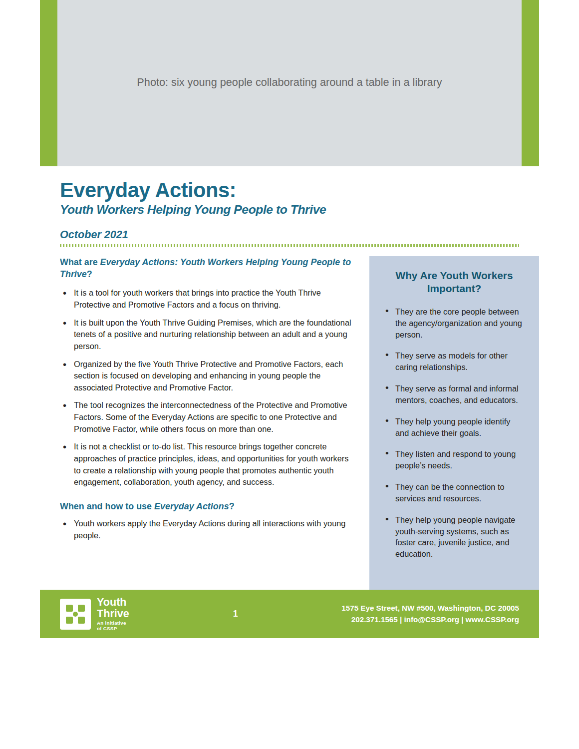Everyday Actions: Youth Workers Helping Young People to Thrive
October 2021
What are Everyday Actions: Youth Workers Helping Young People to Thrive?
It is a tool for youth workers that brings into practice the Youth Thrive Protective and Promotive Factors and a focus on thriving.
It is built upon the Youth Thrive Guiding Premises, which are the foundational tenets of a positive and nurturing relationship between an adult and a young person.
Organized by the five Youth Thrive Protective and Promotive Factors, each section is focused on developing and enhancing in young people the associated Protective and Promotive Factor.
The tool recognizes the interconnectedness of the Protective and Promotive Factors. Some of the Everyday Actions are specific to one Protective and Promotive Factor, while others focus on more than one.
It is not a checklist or to-do list. This resource brings together concrete approaches of practice principles, ideas, and opportunities for youth workers to create a relationship with young people that promotes authentic youth engagement, collaboration, youth agency, and success.
When and how to use Everyday Actions?
Youth workers apply the Everyday Actions during all interactions with young people.
Why Are Youth Workers Important?
They are the core people between the agency/organization and young person.
They serve as models for other caring relationships.
They serve as formal and informal mentors, coaches, and educators.
They help young people identify and achieve their goals.
They listen and respond to young people’s needs.
They can be the connection to services and resources.
They help young people navigate youth-serving systems, such as foster care, juvenile justice, and education.
Youth
Thrive An initiative
of CSSP
1
1575 Eye Street, NW #500, Washington, DC 20005
202.371.1565 | info@CSSP.org | www.CSSP.org